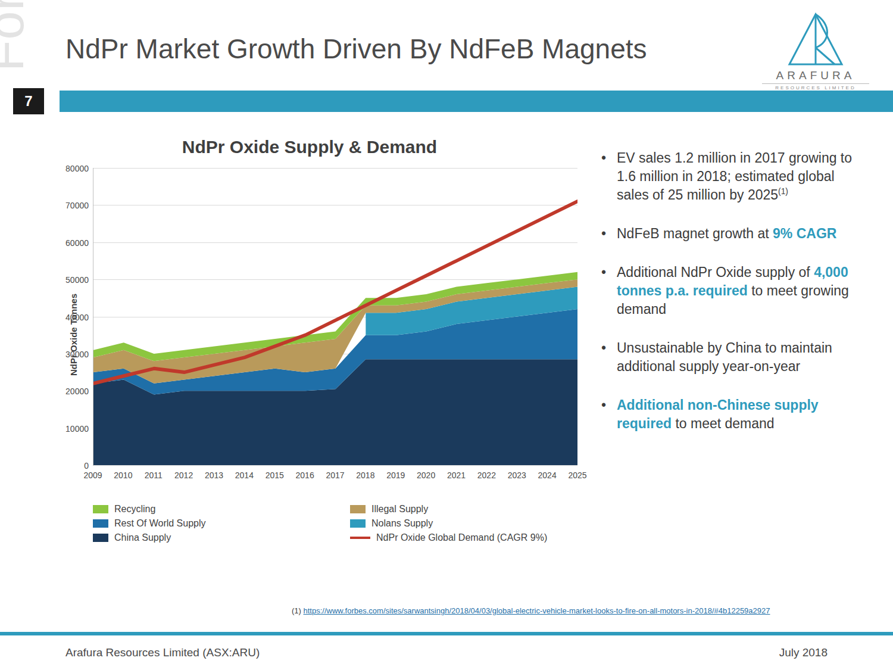For personal use only
NdPr Market Growth Driven By NdFeB Magnets
ARAFURA
RESOURCES LIMITED
7
NdPr Oxide Supply & Demand
NdPr Oxide Tonnes
80000
70000
60000
50000
40000
30000
20000
10000
0
2009 2010 2011 2012 2013 2014 2015 2016 2017 2018 2019 2020 2021 2022 2023 2024 2025
Recycling
Illegal Supply
Rest Of World Supply
Nolans Supply
China Supply
NdPr Oxide Global Demand (CAGR 9%)
EV sales 1.2 million in 2017 growing to 1.6 million in 2018; estimated global sales of 25 million by 2025(1)
NdFeB magnet growth at 9% CAGR
Additional NdPr Oxide supply of 4,000 tonnes p.a. required to meet growing demand
Unsustainable by China to maintain additional supply year-on-year
Additional non-Chinese supply required to meet demand
(1) https://www.forbes.com/sites/sarwantsingh/2018/04/03/global-electric-vehicle-market-looks-to-fire-on-all-motors-in-2018/#4b12259a2927
Arafura Resources Limited (ASX:ARU) July 2018